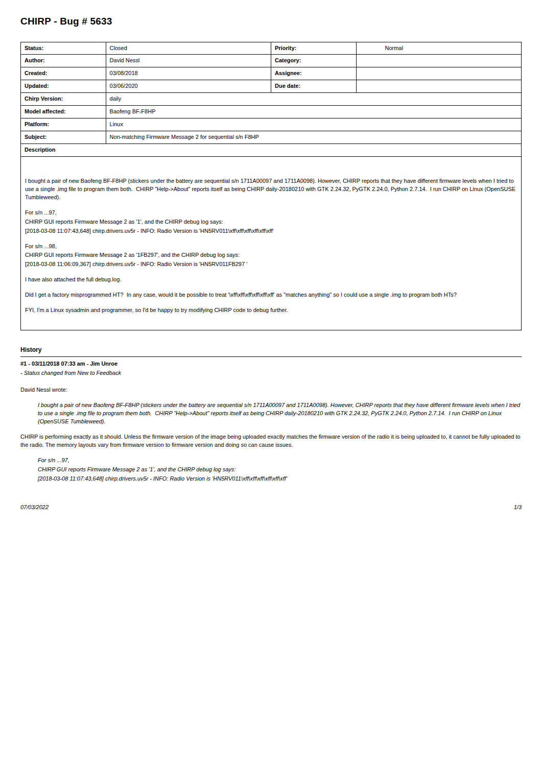CHIRP - Bug # 5633
| Status: | Closed | Priority: | Normal |
| Author: | David Nessl | Category: | |
| Created: | 03/08/2018 | Assignee: | |
| Updated: | 03/06/2020 | Due date: | |
| Chirp Version: | daily |
| Model affected: | Baofeng BF-F8HP |
| Platform: | Linux |
| Subject: | Non-matching Firmware Message 2 for sequential s/n F8HP |
| Description |
I bought a pair of new Baofeng BF-F8HP (stickers under the battery are sequential s/n 1711A00097 and 1711A0098). However, CHIRP reports that they have different firmware levels when I tried to use a single .img file to program them both. CHIRP "Help->About" reports itself as being CHIRP daily-20180210 with GTK 2.24.32, PyGTK 2.24.0, Python 2.7.14. I run CHIRP on Linux (OpenSUSE Tumbleweed).
For s/n ...97,
CHIRP GUI reports Firmware Message 2 as '1', and the CHIRP debug log says:
[2018-03-08 11:07:43,648] chirp.drivers.uv5r - INFO: Radio Version is 'HN5RV011\xff\xff\xff\xff\xff\xff'
For s/n ...98,
CHIRP GUI reports Firmware Message 2 as '1FB297', and the CHIRP debug log says:
[2018-03-08 11:06:09,367] chirp.drivers.uv5r - INFO: Radio Version is 'HN5RV011FB297 '
I have also attached the full debug.log.
Did I get a factory misprogrammed HT? In any case, would it be possible to treat '\xff\xff\xff\xff\xff\xff' as "matches anything" so I could use a single .img to program both HTs?
FYI, I'm a Linux sysadmin and programmer, so I'd be happy to try modifying CHIRP code to debug further.
History
#1 - 03/11/2018 07:33 am - Jim Unroe
- Status changed from New to Feedback
David Nessl wrote:
I bought a pair of new Baofeng BF-F8HP (stickers under the battery are sequential s/n 1711A00097 and 1711A0098). However, CHIRP reports that they have different firmware levels when I tried to use a single .img file to program them both. CHIRP "Help->About" reports itself as being CHIRP daily-20180210 with GTK 2.24.32, PyGTK 2.24.0, Python 2.7.14. I run CHIRP on Linux (OpenSUSE Tumbleweed).
CHIRP is performing exactly as it should. Unless the firmware version of the image being uploaded exactly matches the firmware version of the radio it is being uploaded to, it cannot be fully uploaded to the radio. The memory layouts vary from firmware version to firmware version and doing so can cause issues.
For s/n ...97,
CHIRP GUI reports Firmware Message 2 as '1', and the CHIRP debug log says:
[2018-03-08 11:07:43,648] chirp.drivers.uv5r - INFO: Radio Version is 'HN5RV011\xff\xff\xff\xff\xff\xff'
07/03/2022 1/3